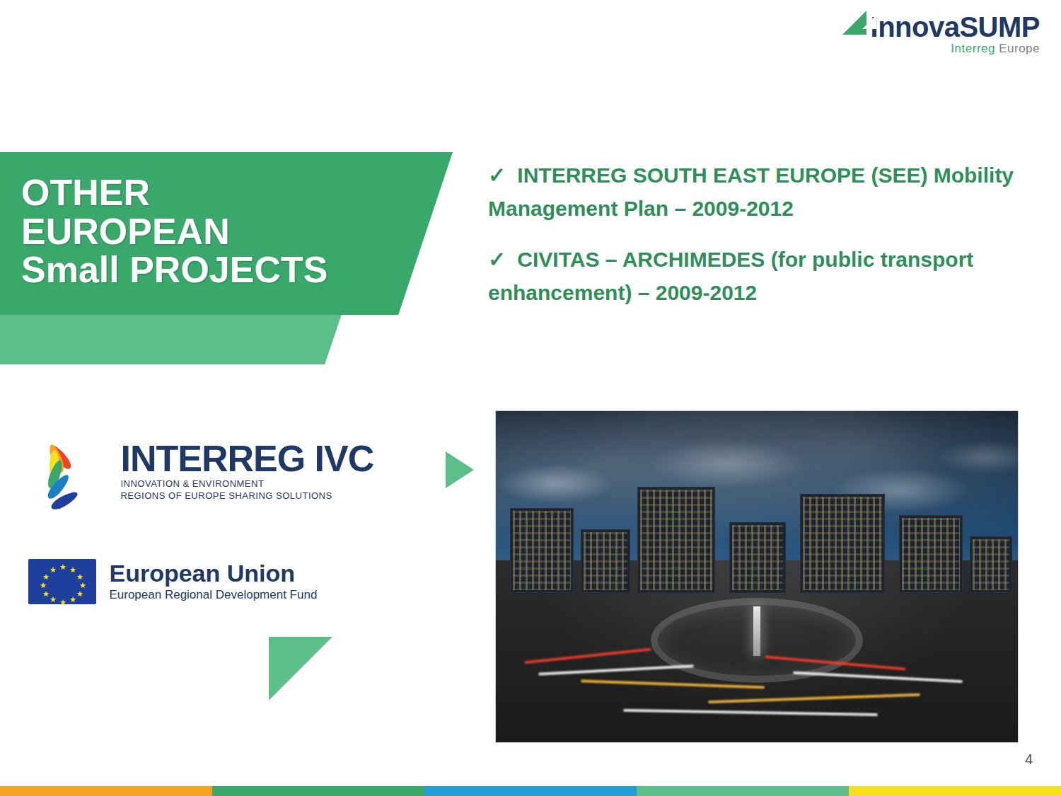Innova SUMP Interreg Europe
OTHER
EUROPEAN
Small PROJECTS
✓ INTERREG SOUTH EAST EUROPE (SEE) Mobility Management Plan – 2009-2012
✓ CIVITAS – ARCHIMEDES (for public transport enhancement) – 2009-2012
INTERREG IVC
INNOVATION & ENVIRONMENT
REGIONS OF EUROPE SHARING SOLUTIONS
★ ★ ★ ★ ★ ★ ★ ★ ★ ★ ★ ★
European Union
European Regional Development Fund
4